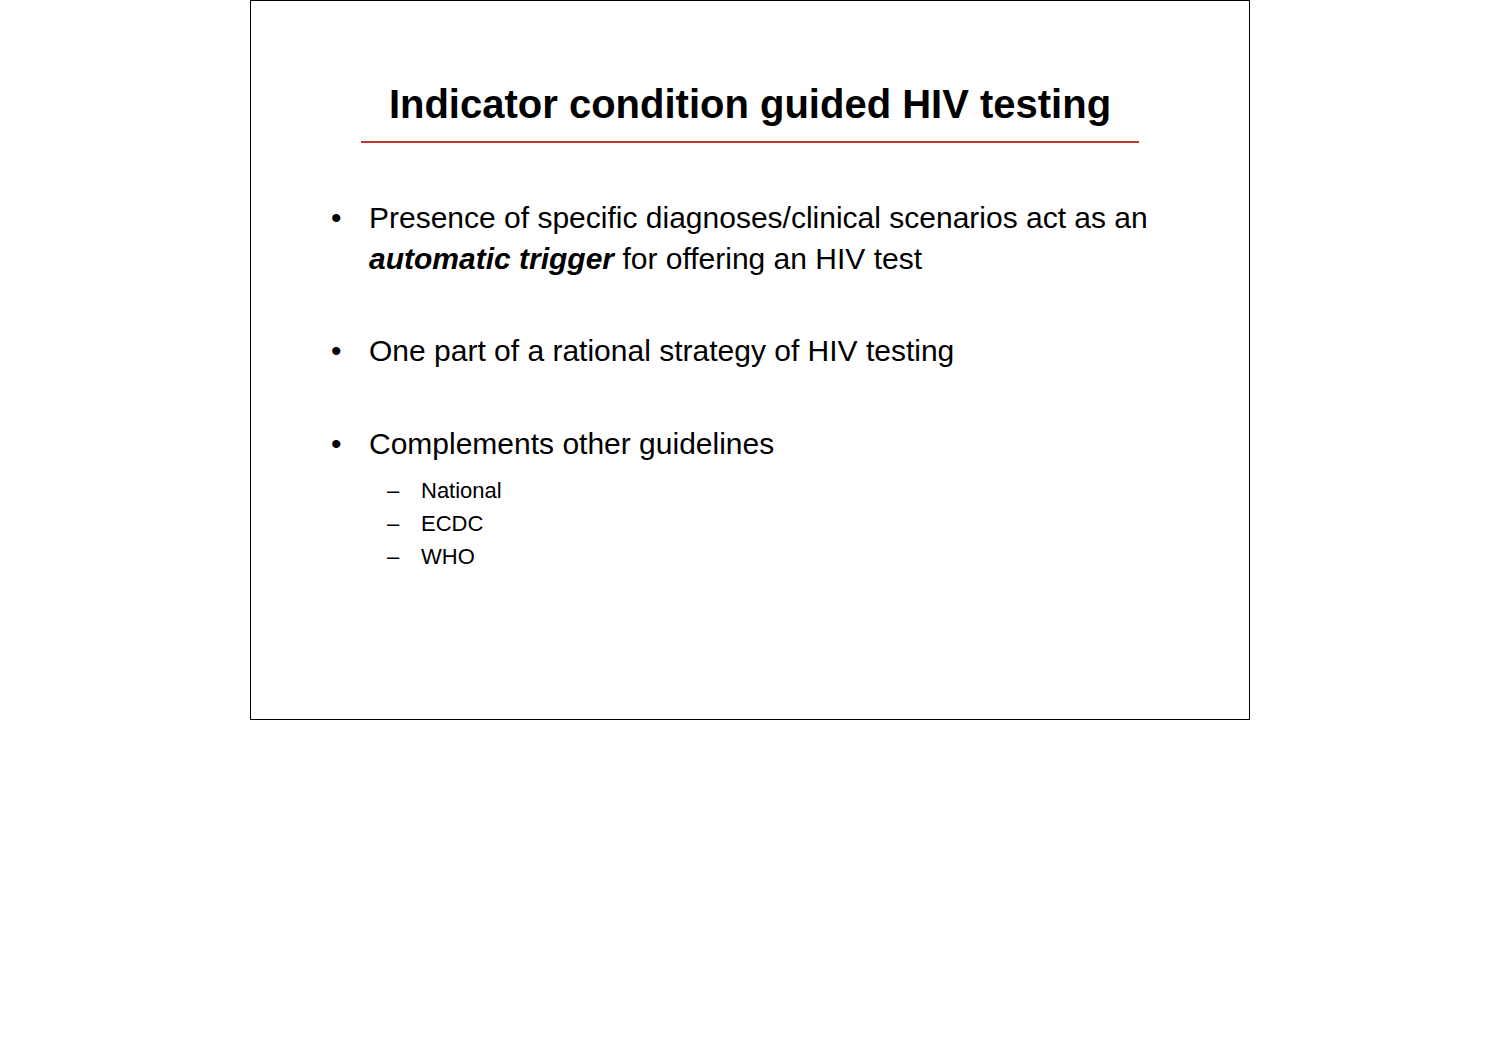Indicator condition guided HIV testing
Presence of specific diagnoses/clinical scenarios act as an automatic trigger for offering an HIV test
One part of a rational strategy of HIV testing
Complements other guidelines
National
ECDC
WHO